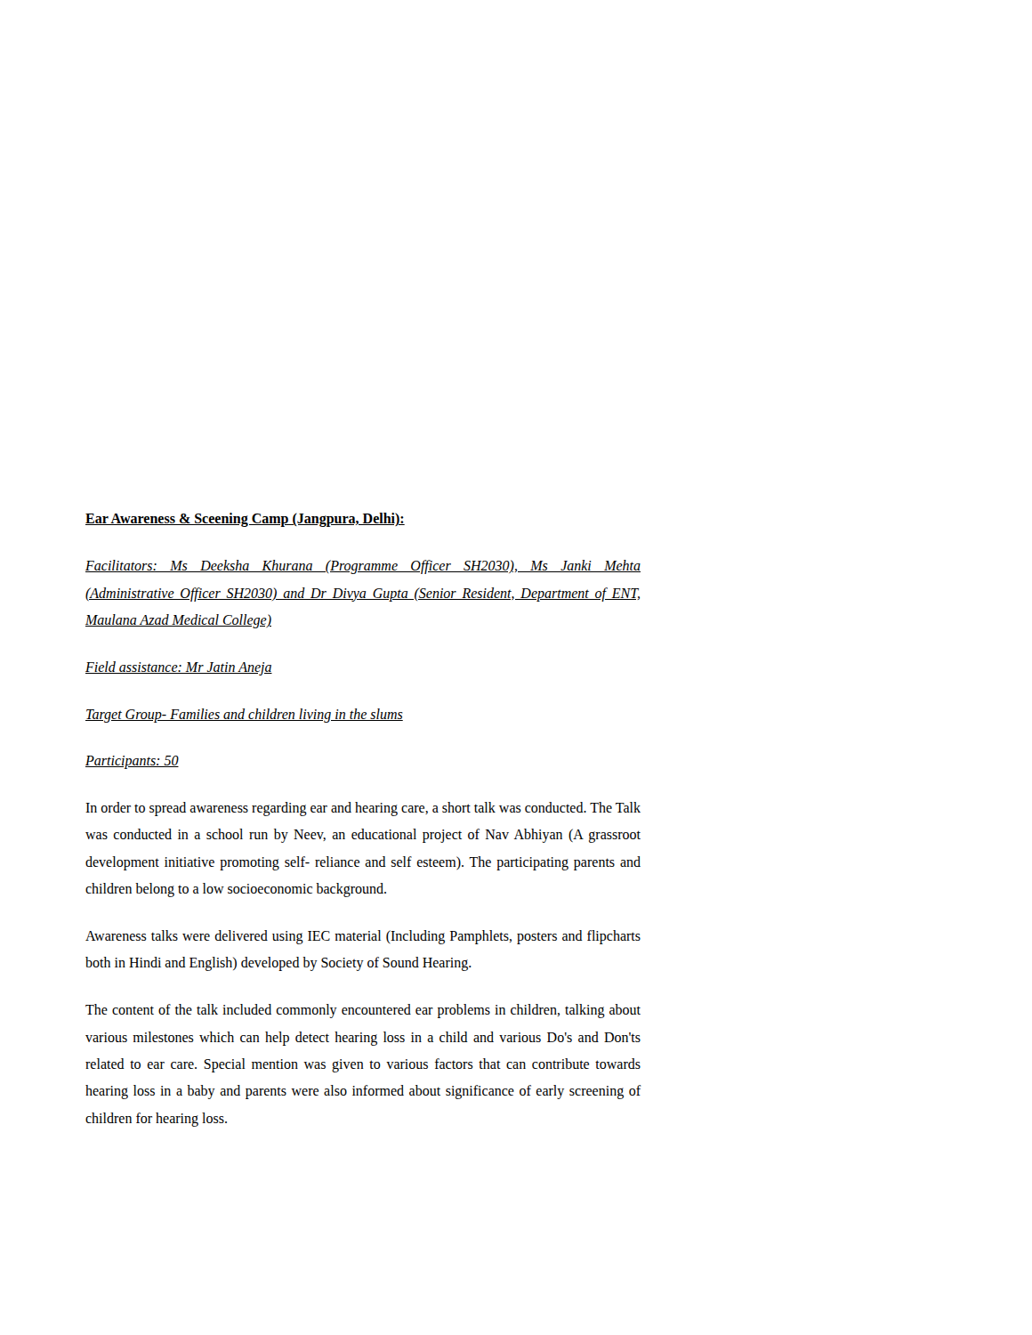Ear Awareness & Sceening Camp (Jangpura, Delhi):
Facilitators: Ms Deeksha Khurana (Programme Officer SH2030), Ms Janki Mehta (Administrative Officer SH2030) and Dr Divya Gupta (Senior Resident, Department of ENT, Maulana Azad Medical College)
Field assistance: Mr Jatin Aneja
Target Group- Families and children living in the slums
Participants: 50
In order to spread awareness regarding ear and hearing care, a short talk was conducted. The Talk was conducted in a school run by Neev, an educational project of Nav Abhiyan (A grassroot development initiative promoting self- reliance and self esteem). The participating parents and children belong to a low socioeconomic background.
Awareness talks were delivered using IEC material (Including Pamphlets, posters and flipcharts both in Hindi and English) developed by Society of Sound Hearing.
The content of the talk included commonly encountered ear problems in children, talking about various milestones which can help detect hearing loss in a child and various Do's and Don'ts related to ear care. Special mention was given to various factors that can contribute towards hearing loss in a baby and parents were also informed about significance of early screening of children for hearing loss.